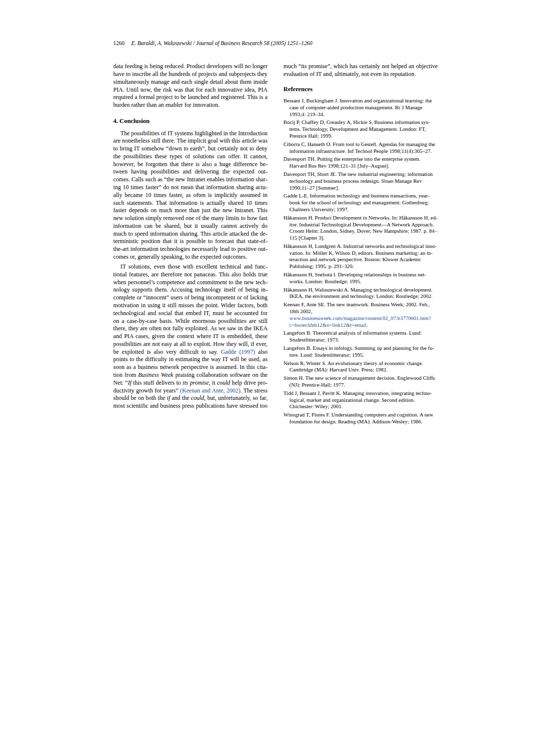1260 E. Baraldi, A. Waluszewski / Journal of Business Research 58 (2005) 1251–1260
data feeding is being reduced. Product developers will no longer have to inscribe all the hundreds of projects and subprojects they simultaneously manage and each single detail about them inside PIA. Until now, the risk was that for each innovative idea, PIA required a formal project to be launched and registered. This is a burden rather than an enabler for innovation.
4. Conclusion
The possibilities of IT systems highlighted in the Introduction are nonetheless still there. The implicit goal with this article was to bring IT somehow “down to earth”, but certainly not to deny the possibilities these types of solutions can offer. It cannot, however, be forgotten that there is also a huge difference between having possibilities and delivering the expected outcomes. Calls such as “the new Intranet enables information sharing 10 times faster” do not mean that information sharing actually became 10 times faster, as often is implicitly assumed in such statements. That information is actually shared 10 times faster depends on much more than just the new Intranet. This new solution simply removed one of the many limits to how fast information can be shared, but it usually cannot actively do much to speed information sharing. This article attacked the deterministic position that it is possible to forecast that state-of-the-art information technologies necessarily lead to positive outcomes or, generally speaking, to the expected outcomes.
IT solutions, even those with excellent technical and functional features, are therefore not panaceas. This also holds true when personnel’s competence and commitment to the new technology supports them. Accusing technology itself of being incomplete or “innocent” users of being incompetent or of lacking motivation in using it still misses the point. Wider factors, both technological and social that embed IT, must be accounted for on a case-by-case basis. While enormous possibilities are still there, they are often not fully exploited. As we saw in the IKEA and PIA cases, given the context where IT is embedded, these possibilities are not easy at all to exploit. How they will, if ever, be exploited is also very difficult to say. Gadde (1997) also points to the difficulty in estimating the way IT will be used, as soon as a business network perspective is assumed. In this citation from Business Week praising collaboration software on the Net: “If this stuff delivers to its promise, it could help drive productivity growth for years” (Keenan and Ante, 2002). The stress should be on both the if and the could, but, unfortunately, so far, most scientific and business press publications have stressed too much “its promise”, which has certainly not helped an objective evaluation of IT and, ultimately, not even its reputation.
References
Bessant J, Buckingham J. Innovation and organizational learning: the case of computer-aided production management. Br J Manage 1993;4: 219–34.
Bocij P, Chaffey D, Greasley A, Hickie S, Business information systems. Technology, Development and Management. London: FT, Prentice Hall; 1999.
Ciborra C, Hanseth O. From tool to Gestell. Agendas for managing the information infrastructure. Inf Technol People 1998;11(4):305–27.
Davenport TH. Putting the enterprise into the enterprise system. Harvard Bus Rev 1998;121–31 [July–August].
Davenport TH, Short JE. The new industrial engineering: information technology and business process redesign. Sloan Manage Rev 1990;11–27 [Summer].
Gadde L-E. Information technology and business transactions, yearbook for the school of technology and management. Gothenburg: Chalmers University; 1997.
Håkansson H. Product Development in Networks. In: Håkansson H, editor. Industrial Technological Development—A Network Approach. Croom Helm: London, Sidney, Dover, New Hampshire; 1987. p. 84–115 [Chapter 3].
Håkansson H, Lundgren A. Industrial networks and technological innovation. In: Möller K, Wilson D, editors. Business marketing: an interaction and network perspective. Boston: Kluwer Academic Publishing; 1995. p. 291–320.
Håkansson H, Snehota I. Developing relationships in business networks. London: Routledge; 1995.
Håkansson H, Waluszewski A. Managing technological development. IKEA, the environment and technology. London: Routledge; 2002.
Keenan F, Ante SE. The new teamwork. Business Week; 2002. Feb., 18th 2002, www.businessweek.com/magazine/content/02_07/b3770601.htm?c=bwtechfeb12&n=link12&t=email.
Langefors B. Theoretical analysis of information systems. Lund: Studentlitteratur; 1973.
Langefors B. Essays in infology. Summing up and planning for the future. Lund: Studentlitteratur; 1995.
Nelson R, Winter S. An evolutionary theory of economic change. Cambridge (MA): Harvard Univ. Press; 1982.
Simon H. The new science of management decision. Englewood Cliffs (NJ): Prentice-Hall; 1977.
Tidd J, Bessant J, Pavitt K. Managing innovation, integrating technological, market and organizational change. Second edition. Chichester: Wiley; 2001.
Winograd T, Flores F. Understanding computers and cognition. A new foundation for design. Reading (MA): Addison-Wesley; 1986.